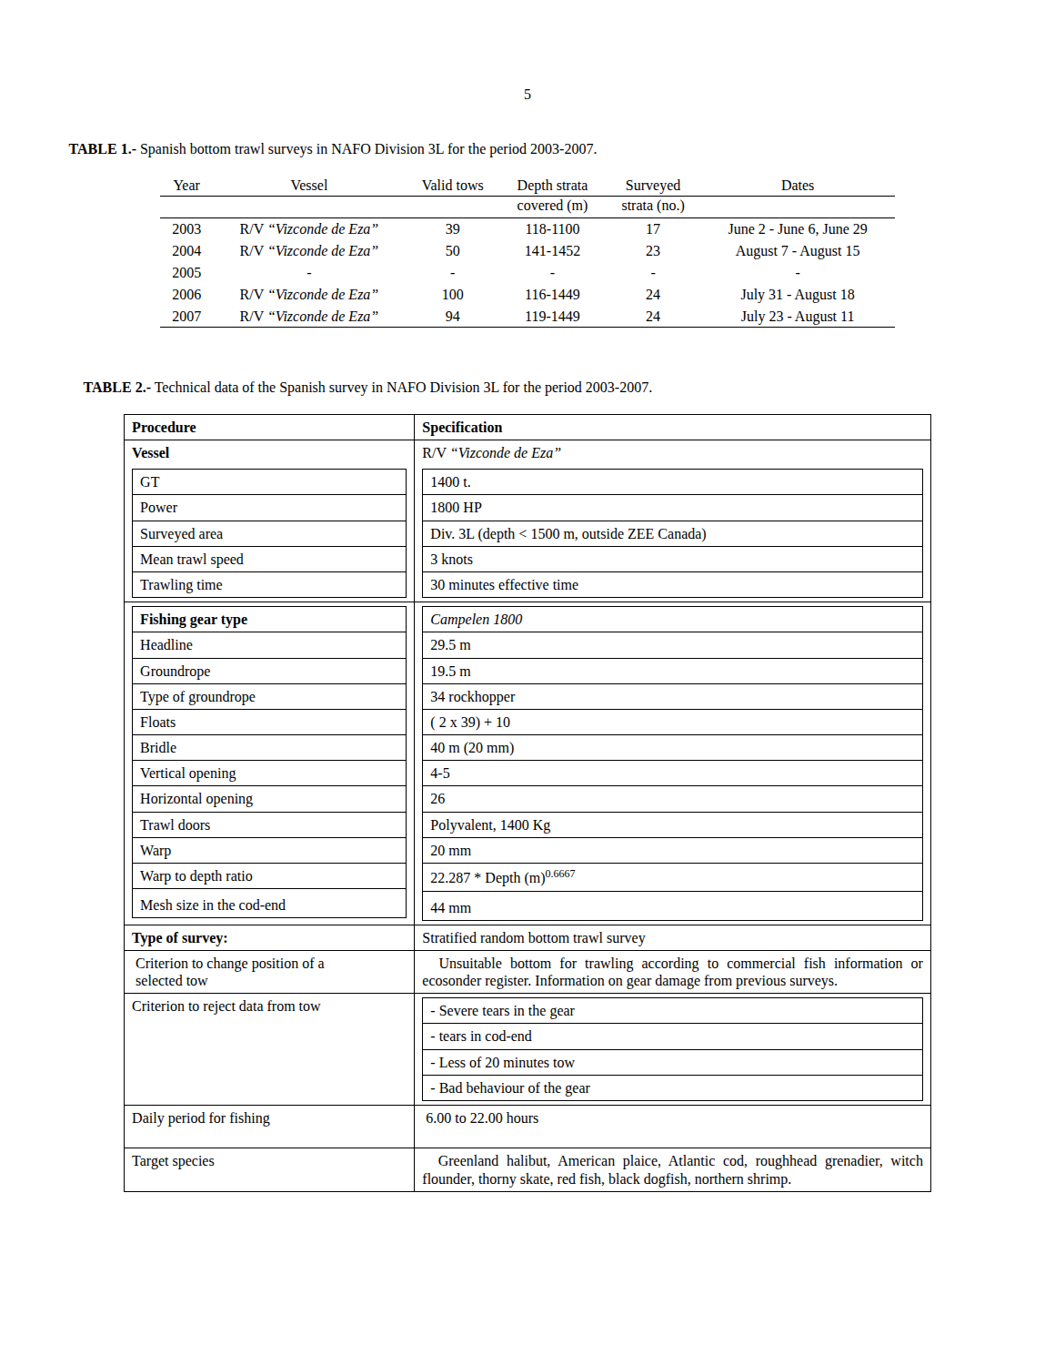5
TABLE 1.- Spanish bottom trawl surveys in NAFO Division 3L for the period 2003-2007.
| Year | Vessel | Valid tows | Depth strata | Surveyed | Dates |
| --- | --- | --- | --- | --- | --- |
| | | | covered (m) | strata (no.) | |
| 2003 | R/V “Vizconde de Eza” | 39 | 118-1100 | 17 | June 2 - June 6, June 29 |
| 2004 | R/V “Vizconde de Eza” | 50 | 141-1452 | 23 | August 7 - August 15 |
| 2005 | - | - | - | - | - |
| 2006 | R/V “Vizconde de Eza” | 100 | 116-1449 | 24 | July 31 - August 18 |
| 2007 | R/V “Vizconde de Eza” | 94 | 119-1449 | 24 | July 23 - August 11 |
TABLE 2.- Technical data of the Spanish survey in NAFO Division 3L for the period 2003-2007.
| Procedure | Specification |
| Vessel | R/V “Vizconde de Eza” |
| / GT / / Power / / Surveyed area / / Mean trawl speed / / Trawling time / | / 1400 t. / / 1800 HP / / Div. 3L (depth < 1500 m, outside ZEE Canada) / / 3 knots / / 30 minutes effective time / |
| / Fishing gear type / / Headline / / Groundrope / / Type of groundrope / / Floats / / Bridle / / Vertical opening / / Horizontal opening / / Trawl doors / / Warp / / Warp to depth ratio / / Mesh size in the cod-end / | / Campelen 1800 / / 29.5 m / / 19.5 m / / 34 rockhopper / / ( 2 x 39) + 10 / / 40 m (20 mm) / / 4-5 / / 26 / / Polyvalent, 1400 Kg / / 20 mm / / 22.287 * Depth (m) 0.6667 / / 44 mm / |
| Type of survey: | Stratified random bottom trawl survey |
| Criterion to change position of a selected tow | Unsuitable bottom for trawling according to commercial fish information or ecosonder register. Information on gear damage from previous surveys. |
| Criterion to reject data from tow | / - Severe tears in the gear / / - tears in cod-end / / - Less of 20 minutes tow / / - Bad behaviour of the gear / |
| Daily period for fishing | 6.00 to 22.00 hours |
| Target species | Greenland halibut, American plaice, Atlantic cod, roughhead grenadier, witch flounder, thorny skate, red fish, black dogfish, northern shrimp. |